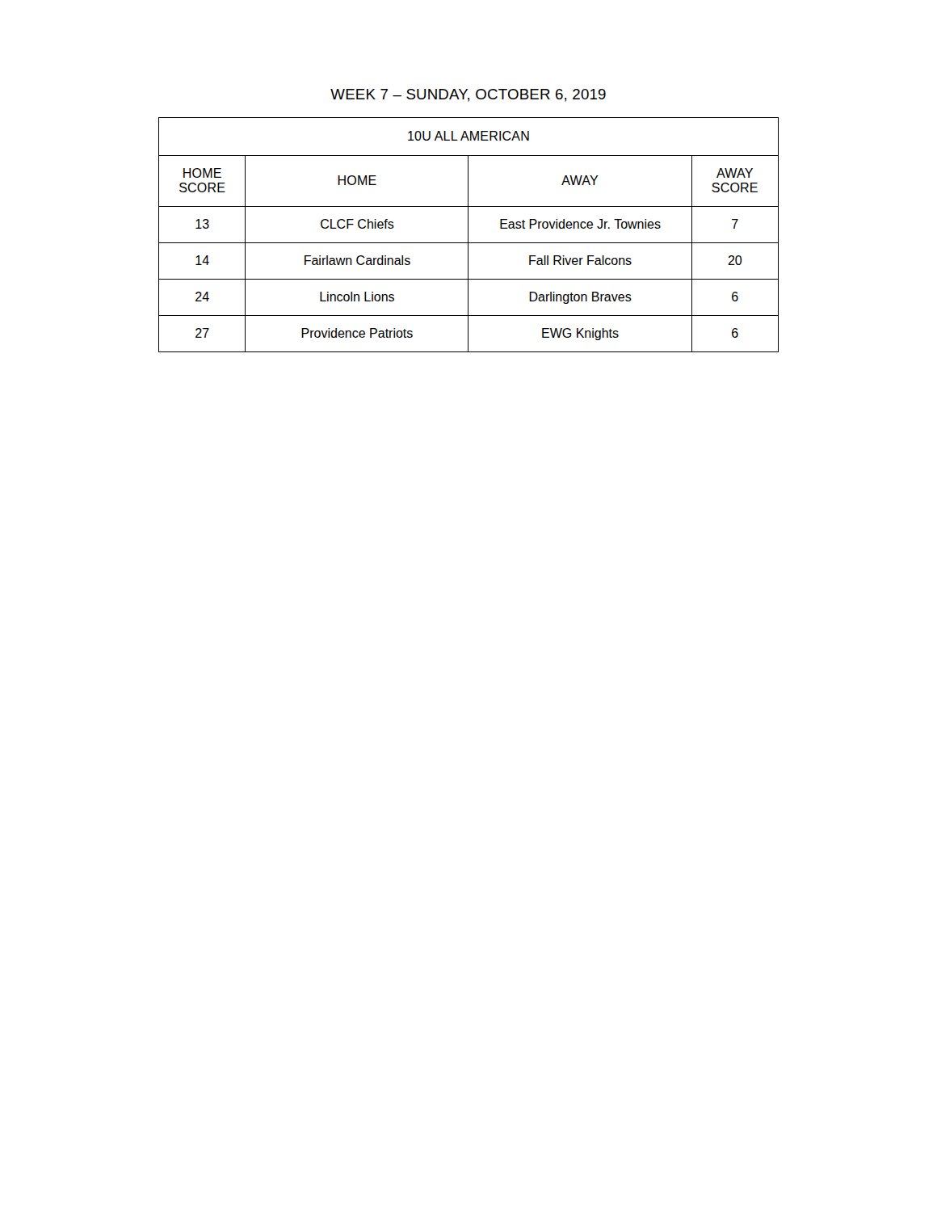WEEK 7 – SUNDAY, OCTOBER 6, 2019
10U ALL AMERICAN
| HOME SCORE | HOME | AWAY | AWAY SCORE |
| --- | --- | --- | --- |
| 13 | CLCF Chiefs | East Providence Jr. Townies | 7 |
| 14 | Fairlawn Cardinals | Fall River Falcons | 20 |
| 24 | Lincoln Lions | Darlington Braves | 6 |
| 27 | Providence Patriots | EWG Knights | 6 |